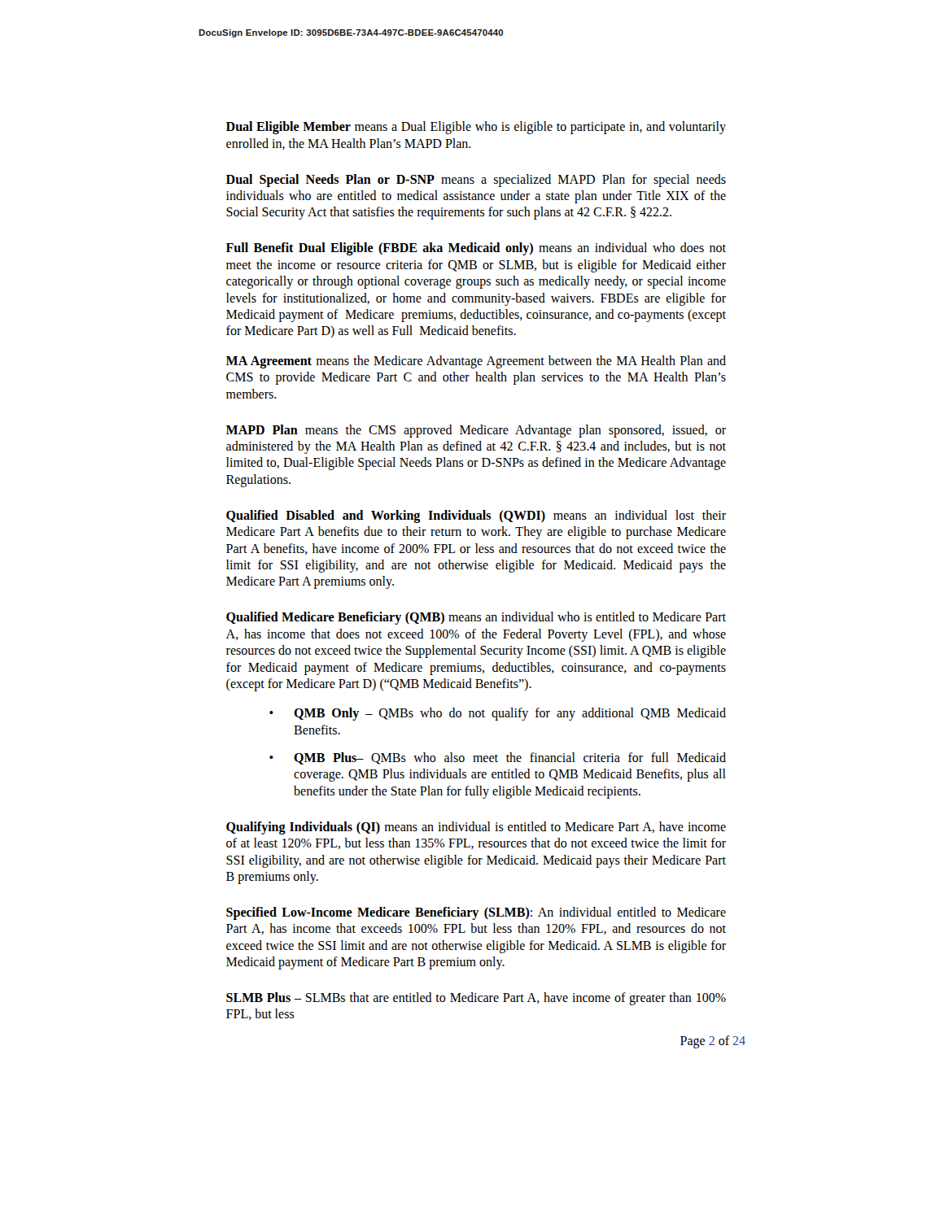DocuSign Envelope ID: 3095D6BE-73A4-497C-BDEE-9A6C45470440
Dual Eligible Member means a Dual Eligible who is eligible to participate in, and voluntarily enrolled in, the MA Health Plan’s MAPD Plan.
Dual Special Needs Plan or D-SNP means a specialized MAPD Plan for special needs individuals who are entitled to medical assistance under a state plan under Title XIX of the Social Security Act that satisfies the requirements for such plans at 42 C.F.R. § 422.2.
Full Benefit Dual Eligible (FBDE aka Medicaid only) means an individual who does not meet the income or resource criteria for QMB or SLMB, but is eligible for Medicaid either categorically or through optional coverage groups such as medically needy, or special income levels for institutionalized, or home and community-based waivers. FBDEs are eligible for Medicaid payment of Medicare premiums, deductibles, coinsurance, and co-payments (except for Medicare Part D) as well as Full Medicaid benefits.
MA Agreement means the Medicare Advantage Agreement between the MA Health Plan and CMS to provide Medicare Part C and other health plan services to the MA Health Plan’s members.
MAPD Plan means the CMS approved Medicare Advantage plan sponsored, issued, or administered by the MA Health Plan as defined at 42 C.F.R. § 423.4 and includes, but is not limited to, Dual-Eligible Special Needs Plans or D-SNPs as defined in the Medicare Advantage Regulations.
Qualified Disabled and Working Individuals (QWDI) means an individual lost their Medicare Part A benefits due to their return to work. They are eligible to purchase Medicare Part A benefits, have income of 200% FPL or less and resources that do not exceed twice the limit for SSI eligibility, and are not otherwise eligible for Medicaid. Medicaid pays the Medicare Part A premiums only.
Qualified Medicare Beneficiary (QMB) means an individual who is entitled to Medicare Part A, has income that does not exceed 100% of the Federal Poverty Level (FPL), and whose resources do not exceed twice the Supplemental Security Income (SSI) limit. A QMB is eligible for Medicaid payment of Medicare premiums, deductibles, coinsurance, and co-payments (except for Medicare Part D) (“QMB Medicaid Benefits”).
QMB Only – QMBs who do not qualify for any additional QMB Medicaid Benefits.
QMB Plus– QMBs who also meet the financial criteria for full Medicaid coverage. QMB Plus individuals are entitled to QMB Medicaid Benefits, plus all benefits under the State Plan for fully eligible Medicaid recipients.
Qualifying Individuals (QI) means an individual is entitled to Medicare Part A, have income of at least 120% FPL, but less than 135% FPL, resources that do not exceed twice the limit for SSI eligibility, and are not otherwise eligible for Medicaid. Medicaid pays their Medicare Part B premiums only.
Specified Low-Income Medicare Beneficiary (SLMB): An individual entitled to Medicare Part A, has income that exceeds 100% FPL but less than 120% FPL, and resources do not exceed twice the SSI limit and are not otherwise eligible for Medicaid. A SLMB is eligible for Medicaid payment of Medicare Part B premium only.
SLMB Plus – SLMBs that are entitled to Medicare Part A, have income of greater than 100% FPL, but less
Page 2 of 24